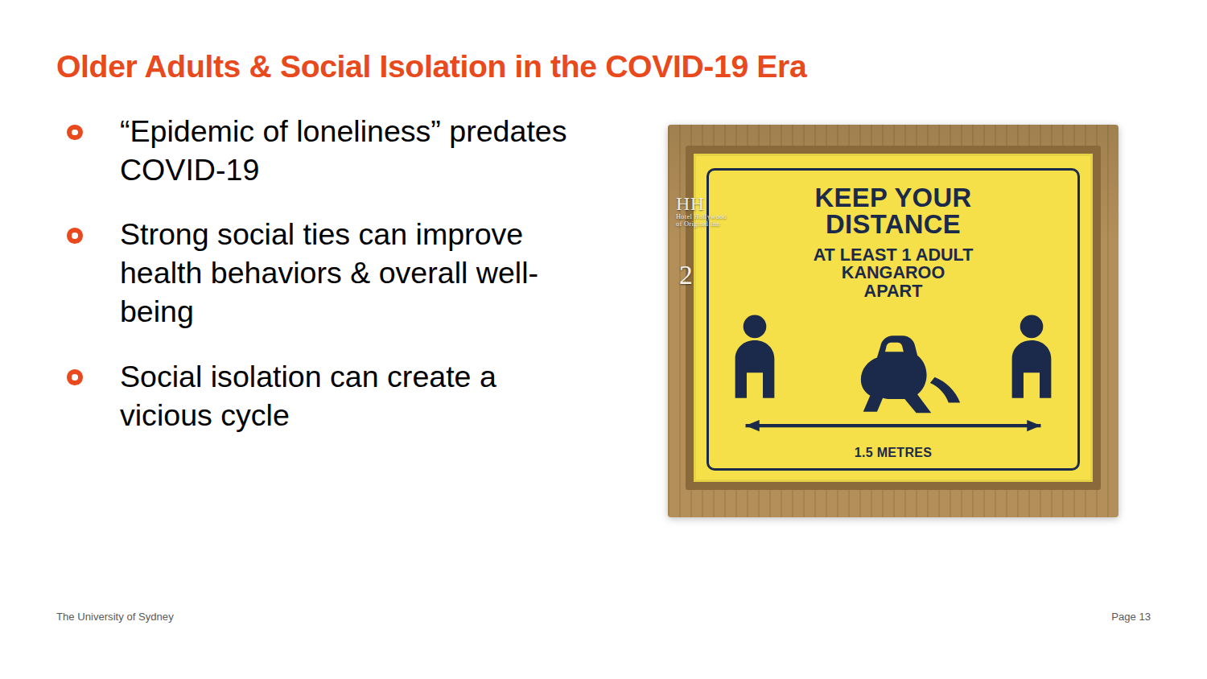Older Adults & Social Isolation in the COVID-19 Era
“Epidemic of loneliness” predates COVID-19
Strong social ties can improve health behaviors & overall well-being
Social isolation can create a vicious cycle
HHHotel Hollywood of Original Inn
2
KEEP YOUR
DISTANCE
AT LEAST 1 ADULT
KANGAROO
APART
1.5 METRES
The University of Sydney Page 13